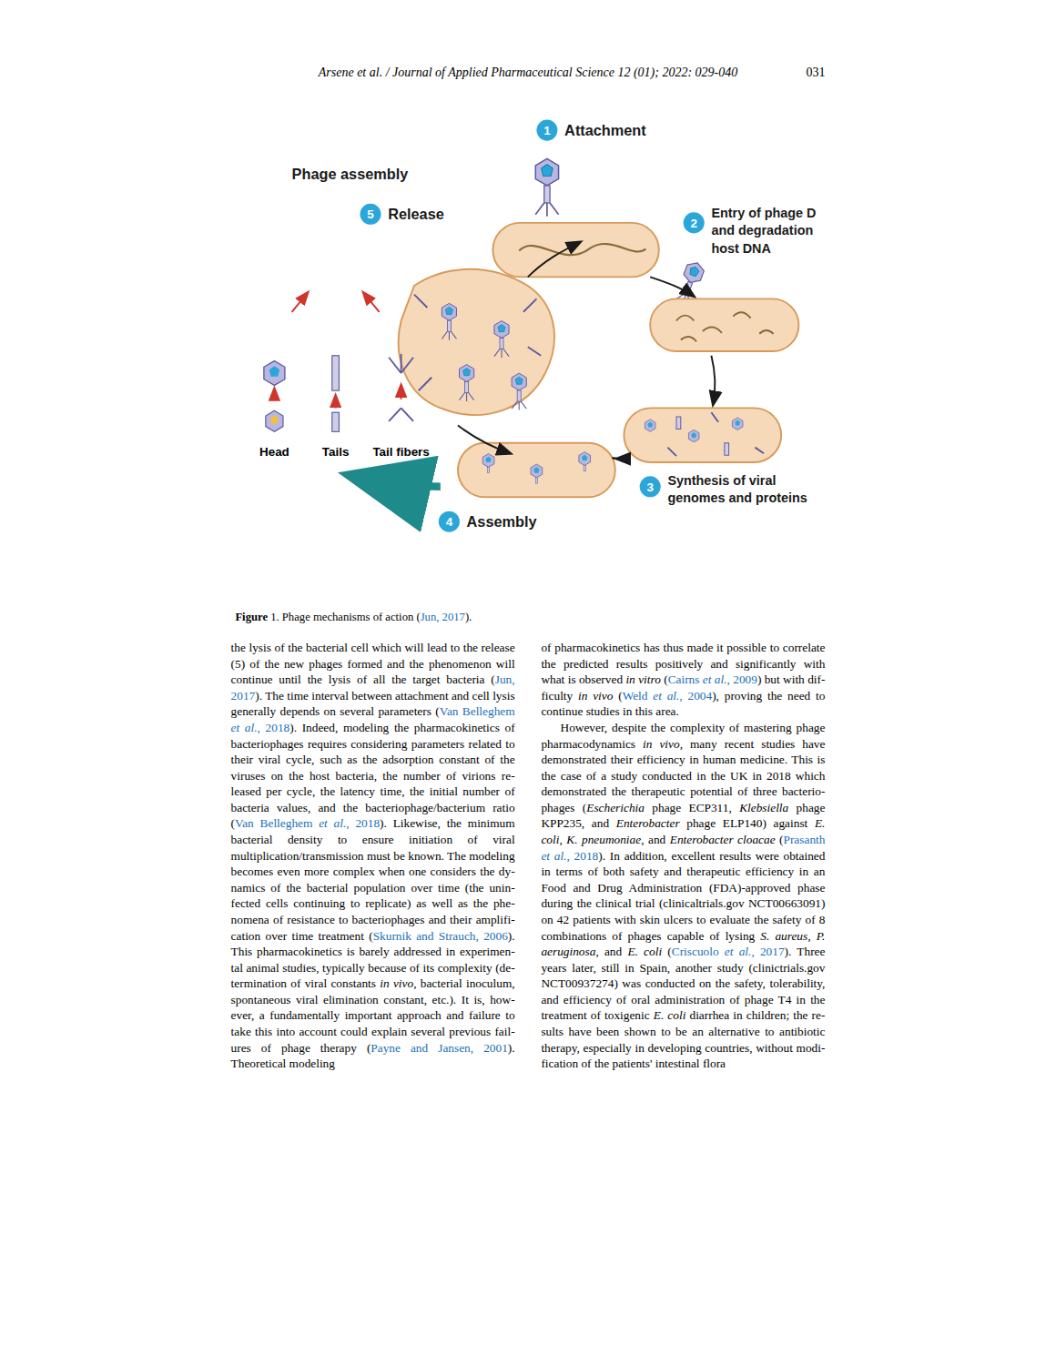Arsene et al. / Journal of Applied Pharmaceutical Science 12 (01); 2022: 029-040 031
1 Attachment 2 Entry of phage DNA and degradation of host DNA 3 Synthesis of viral genomes and proteins 4 Assembly 5 Release Phage assembly Head Tails Tail fibers
Figure 1. Phage mechanisms of action (Jun, 2017).
the lysis of the bacterial cell which will lead to the release (5) of the new phages formed and the phenomenon will continue until the lysis of all the target bacteria (Jun, 2017). The time interval between attachment and cell lysis generally depends on several parameters (Van Belleghem et al., 2018). Indeed, modeling the pharmacokinetics of bacteriophages requires considering parameters related to their viral cycle, such as the adsorption constant of the viruses on the host bacteria, the number of virions released per cycle, the latency time, the initial number of bacteria values, and the bacteriophage/bacterium ratio (Van Belleghem et al., 2018). Likewise, the minimum bacterial density to ensure initiation of viral multiplication/transmission must be known. The modeling becomes even more complex when one considers the dynamics of the bacterial population over time (the uninfected cells continuing to replicate) as well as the phenomena of resistance to bacteriophages and their amplification over time treatment (Skurnik and Strauch, 2006). This pharmacokinetics is barely addressed in experimental animal studies, typically because of its complexity (determination of viral constants in vivo, bacterial inoculum, spontaneous viral elimination constant, etc.). It is, however, a fundamentally important approach and failure to take this into account could explain several previous failures of phage therapy (Payne and Jansen, 2001). Theoretical modeling
of pharmacokinetics has thus made it possible to correlate the predicted results positively and significantly with what is observed in vitro (Cairns et al., 2009) but with difficulty in vivo (Weld et al., 2004), proving the need to continue studies in this area.
However, despite the complexity of mastering phage pharmacodynamics in vivo, many recent studies have demonstrated their efficiency in human medicine. This is the case of a study conducted in the UK in 2018 which demonstrated the therapeutic potential of three bacteriophages (Escherichia phage ECP311, Klebsiella phage KPP235, and Enterobacter phage ELP140) against E. coli, K. pneumoniae, and Enterobacter cloacae (Prasanth et al., 2018). In addition, excellent results were obtained in terms of both safety and therapeutic efficiency in an Food and Drug Administration (FDA)-approved phase during the clinical trial (clinicaltrials.gov NCT00663091) on 42 patients with skin ulcers to evaluate the safety of 8 combinations of phages capable of lysing S. aureus, P. aeruginosa, and E. coli (Criscuolo et al., 2017). Three years later, still in Spain, another study (clinictrials.gov NCT00937274) was conducted on the safety, tolerability, and efficiency of oral administration of phage T4 in the treatment of toxigenic E. coli diarrhea in children; the results have been shown to be an alternative to antibiotic therapy, especially in developing countries, without modification of the patients' intestinal flora